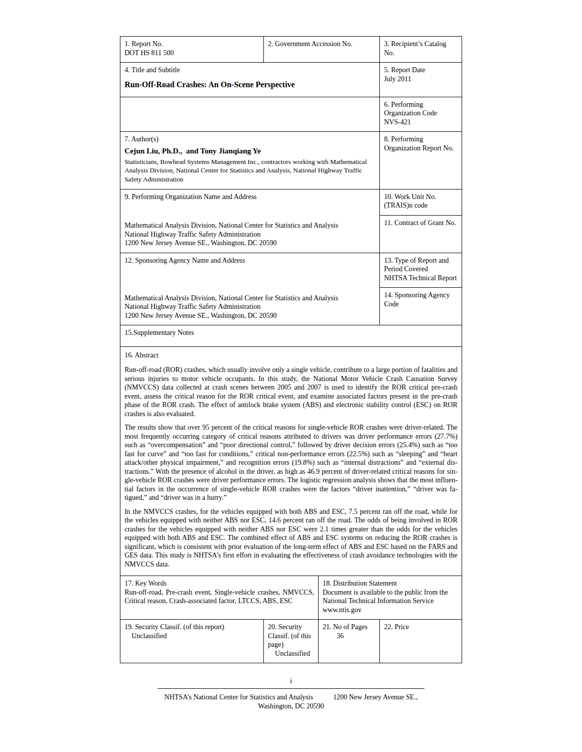| 1. Report No. DOT HS 811 500 | 2. Government Accession No. | 3. Recipient’s Catalog No. |
| 4. Title and Subtitle Run-Off-Road Crashes: An On-Scene Perspective | 5. Report Date July 2011 |
| | 6. Performing Organization Code NVS-421 |
| 7. Author(s) Cejun Liu, Ph.D., and Tony Jianqiang Ye Statisticians, Bowhead Systems Management Inc., contractors working with Mathematical Analysis Division, National Center for Statistics and Analysis, National Highway Traffic Safety Administration | 8. Performing Organization Report No. |
| 9. Performing Organization Name and Address | 10. Work Unit No. (TRAIS)n code |
| Mathematical Analysis Division, National Center for Statistics and Analysis National Highway Traffic Safety Administration 1200 New Jersey Avenue SE., Washington, DC 20590 | 11. Contract of Grant No. |
| 12. Sponsoring Agency Name and Address | 13. Type of Report and Period Covered NHTSA Technical Report |
| Mathematical Analysis Division, National Center for Statistics and Analysis National Highway Traffic Safety Administration 1200 New Jersey Avenue SE., Washington, DC 20590 | 14. Sponsoring Agency Code |
| 15.Supplementary Notes |
| 16. Abstract Run-off-road (ROR) crashes, which usually involve only a single vehicle, contribute to a large portion of fatalities and serious injuries to motor vehicle occupants. In this study, the National Motor Vehicle Crash Causation Survey (NMVCCS) data collected at crash scenes between 2005 and 2007 is used to identify the ROR critical pre-crash event, assess the critical reason for the ROR critical event, and examine associated factors present in the pre-crash phase of the ROR crash. The effect of antilock brake system (ABS) and electronic stability control (ESC) on ROR crashes is also evaluated. The results show that over 95 percent of the critical reasons for single-vehicle ROR crashes were driver-related. The most frequently occurring category of critical reasons attributed to drivers was driver performance errors (27.7%) such as “overcompensation” and “poor directional control,” followed by driver decision errors (25.4%) such as “too fast for curve” and “too fast for conditions,” critical non-performance errors (22.5%) such as “sleeping” and “heart attack/other physical impairment,” and recognition errors (19.8%) such as “internal distractions” and “external distractions.” With the presence of alcohol in the driver, as high as 46.9 percent of driver-related critical reasons for single-vehicle ROR crashes were driver performance errors. The logistic regression analysis shows that the most influential factors in the occurrence of single-vehicle ROR crashes were the factors “driver inattention,” “driver was fatigued,” and “driver was in a hurry.” In the NMVCCS crashes, for the vehicles equipped with both ABS and ESC, 7.5 percent ran off the road, while for the vehicles equipped with neither ABS nor ESC, 14.6 percent ran off the road. The odds of being involved in ROR crashes for the vehicles equipped with neither ABS nor ESC were 2.1 times greater than the odds for the vehicles equipped with both ABS and ESC. The combined effect of ABS and ESC systems on reducing the ROR crashes is significant, which is consistent with prior evaluation of the long-term effect of ABS and ESC based on the FARS and GES data. This study is NHTSA’s first effort in evaluating the effectiveness of crash avoidance technologies with the NMVCCS data. |
| 17. Key Words Run-off-road, Pre-crash event, Single-vehicle crashes, NMVCCS, Critical reason, Crash-associated factor, LTCCS, ABS, ESC | 18. Distribution Statement Document is available to the public from the National Technical Information Service www.ntis.gov |
| 19. Security Classif. (of this report) Unclassified | 20. Security Classif. (of this page) Unclassified | 21. No of Pages 36 | 22. Price |
i
NHTSA’s National Center for Statistics and Analysis 1200 New Jersey Avenue SE., Washington, DC 20590